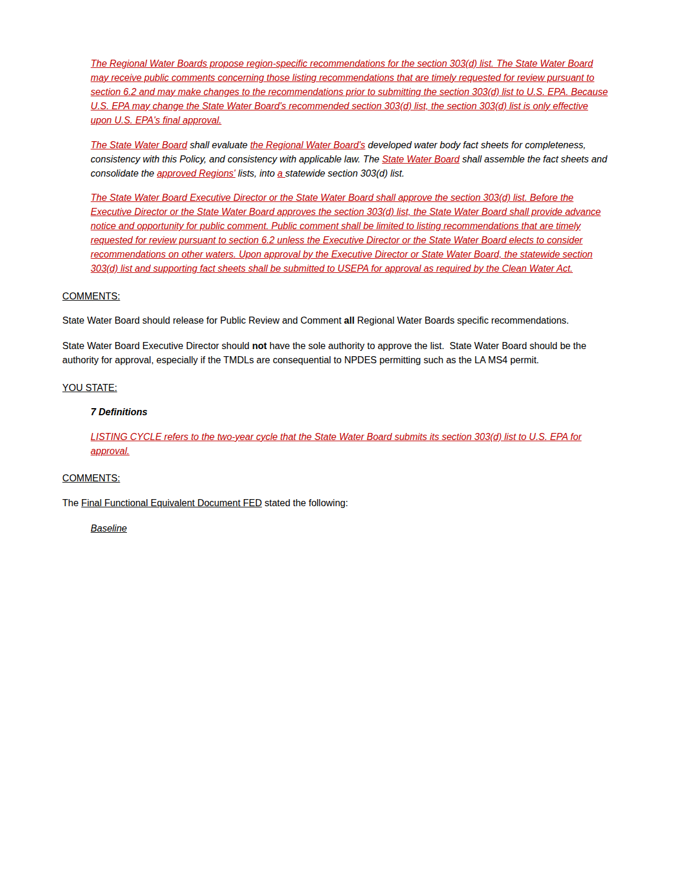The Regional Water Boards propose region-specific recommendations for the section 303(d) list. The State Water Board may receive public comments concerning those listing recommendations that are timely requested for review pursuant to section 6.2 and may make changes to the recommendations prior to submitting the section 303(d) list to U.S. EPA. Because U.S. EPA may change the State Water Board's recommended section 303(d) list, the section 303(d) list is only effective upon U.S. EPA's final approval.
The State Water Board shall evaluate the Regional Water Board's developed water body fact sheets for completeness, consistency with this Policy, and consistency with applicable law. The State Water Board shall assemble the fact sheets and consolidate the approved Regions' lists, into a statewide section 303(d) list.
The State Water Board Executive Director or the State Water Board shall approve the section 303(d) list. Before the Executive Director or the State Water Board approves the section 303(d) list, the State Water Board shall provide advance notice and opportunity for public comment. Public comment shall be limited to listing recommendations that are timely requested for review pursuant to section 6.2 unless the Executive Director or the State Water Board elects to consider recommendations on other waters. Upon approval by the Executive Director or State Water Board, the statewide section 303(d) list and supporting fact sheets shall be submitted to USEPA for approval as required by the Clean Water Act.
COMMENTS:
State Water Board should release for Public Review and Comment all Regional Water Boards specific recommendations.
State Water Board Executive Director should not have the sole authority to approve the list. State Water Board should be the authority for approval, especially if the TMDLs are consequential to NPDES permitting such as the LA MS4 permit.
YOU STATE:
7 Definitions
LISTING CYCLE refers to the two-year cycle that the State Water Board submits its section 303(d) list to U.S. EPA for approval.
COMMENTS:
The Final Functional Equivalent Document FED stated the following:
Baseline